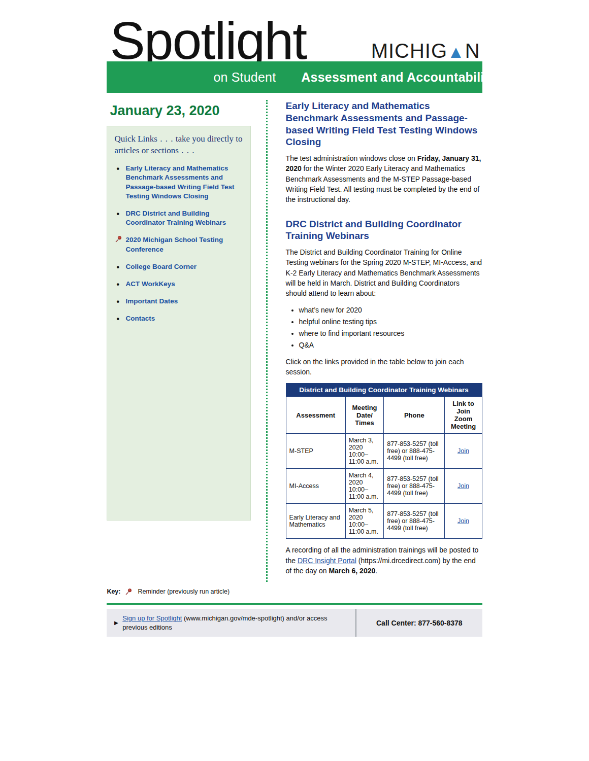Spotlight
MICHIG▲N
Department
of Education
on Student Assessment and Accountability
January 23, 2020
Quick Links . . . take you directly to articles or sections . . .
Early Literacy and Mathematics Benchmark Assessments and Passage-based Writing Field Test Testing Windows Closing
DRC District and Building Coordinator Training Webinars
2020 Michigan School Testing Conference
College Board Corner
ACT WorkKeys
Important Dates
Contacts
Early Literacy and Mathematics Benchmark Assessments and Passage-based Writing Field Test Testing Windows Closing
The test administration windows close on Friday, January 31, 2020 for the Winter 2020 Early Literacy and Mathematics Benchmark Assessments and the M-STEP Passage-based Writing Field Test. All testing must be completed by the end of the instructional day.
DRC District and Building Coordinator Training Webinars
The District and Building Coordinator Training for Online Testing webinars for the Spring 2020 M-STEP, MI-Access, and K-2 Early Literacy and Mathematics Benchmark Assessments will be held in March. District and Building Coordinators should attend to learn about:
what’s new for 2020
helpful online testing tips
where to find important resources
Q&A
Click on the links provided in the table below to join each session.
District and Building Coordinator Training Webinars
| Assessment | Meeting Date/ Times | Phone | Link to Join Zoom Meeting |
| --- | --- | --- | --- |
| M-STEP | March 3, 2020 10:00–11:00 a.m. | 877-853-5257 (toll free) or 888-475-4499 (toll free) | Join |
| MI-Access | March 4, 2020 10:00–11:00 a.m. | 877-853-5257 (toll free) or 888-475-4499 (toll free) | Join |
| Early Literacy and Mathematics | March 5, 2020 10:00–11:00 a.m. | 877-853-5257 (toll free) or 888-475-4499 (toll free) | Join |
A recording of all the administration trainings will be posted to the DRC Insight Portal (https://mi.drcedirect.com) by the end of the day on March 6, 2020.
Key: Reminder (previously run article)
► Sign up for Spotlight (www.michigan.gov/mde-spotlight) and/or access previous editions
Call Center: 877-560-8378